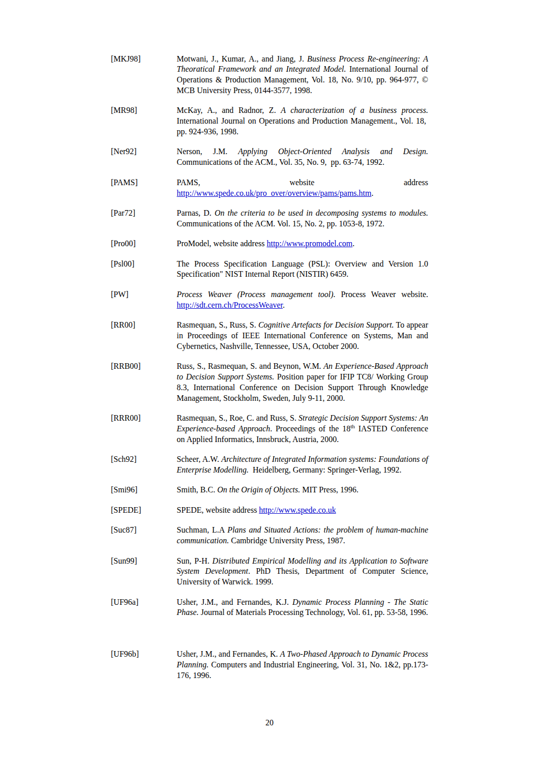| [MKJ98] | Motwani, J., Kumar, A., and Jiang, J. Business Process Re-engineering: A Theoratical Framework and an Integrated Model. International Journal of Operations & Production Management, Vol. 18, No. 9/10, pp. 964-977, © MCB University Press, 0144-3577, 1998. |
| [MR98] | McKay, A., and Radnor, Z. A characterization of a business process. International Journal on Operations and Production Management., Vol. 18, pp. 924-936, 1998. |
| [Ner92] | Nerson, J.M. Applying Object-Oriented Analysis and Design. Communications of the ACM., Vol. 35, No. 9, pp. 63-74, 1992. |
| [PAMS] | PAMS, website address http://www.spede.co.uk/pro_over/overview/pams/pams.htm . |
| [Par72] | Parnas, D. On the criteria to be used in decomposing systems to modules. Communications of the ACM. Vol. 15, No. 2, pp. 1053-8, 1972. |
| [Pro00] | ProModel, website address http://www.promodel.com . |
| [Psl00] | The Process Specification Language (PSL): Overview and Version 1.0 Specification" NIST Internal Report (NISTIR) 6459. |
| [PW] | Process Weaver (Process management tool). Process Weaver website. http://sdt.cern.ch/ProcessWeaver . |
| [RR00] | Rasmequan, S., Russ, S. Cognitive Artefacts for Decision Support. To appear in Proceedings of IEEE International Conference on Systems, Man and Cybernetics, Nashville, Tennessee, USA, October 2000. |
| [RRB00] | Russ, S., Rasmequan, S. and Beynon, W.M. An Experience-Based Approach to Decision Support Systems. Position paper for IFIP TC8/ Working Group 8.3, International Conference on Decision Support Through Knowledge Management, Stockholm, Sweden, July 9-11, 2000. |
| [RRR00] | Rasmequan, S., Roe, C. and Russ, S. Strategic Decision Support Systems: An Experience-based Approach . Proceedings of the 18 th IASTED Conference on Applied Informatics, Innsbruck, Austria, 2000. |
| [Sch92] | Scheer, A.W. Architecture of Integrated Information systems: Foundations of Enterprise Modelling. Heidelberg, Germany: Springer-Verlag, 1992. |
| [Smi96] | Smith, B.C. On the Origin of Objects. MIT Press, 1996. |
| [SPEDE] | SPEDE, website address http://www.spede.co.uk |
| [Suc87] | Suchman, L.A Plans and Situated Actions: the problem of human-machine communication. Cambridge University Press, 1987. |
| [Sun99] | Sun, P-H. Distributed Empirical Modelling and its Application to Software System Development . PhD Thesis, Department of Computer Science, University of Warwick. 1999. |
| [UF96a] | Usher, J.M., and Fernandes, K.J. Dynamic Process Planning - The Static Phase. Journal of Materials Processing Technology, Vol. 61, pp. 53-58, 1996. |
| [UF96b] | Usher, J.M., and Fernandes, K. A Two-Phased Approach to Dynamic Process Planning. Computers and Industrial Engineering, Vol. 31, No. 1&2, pp.173-176, 1996. |
20